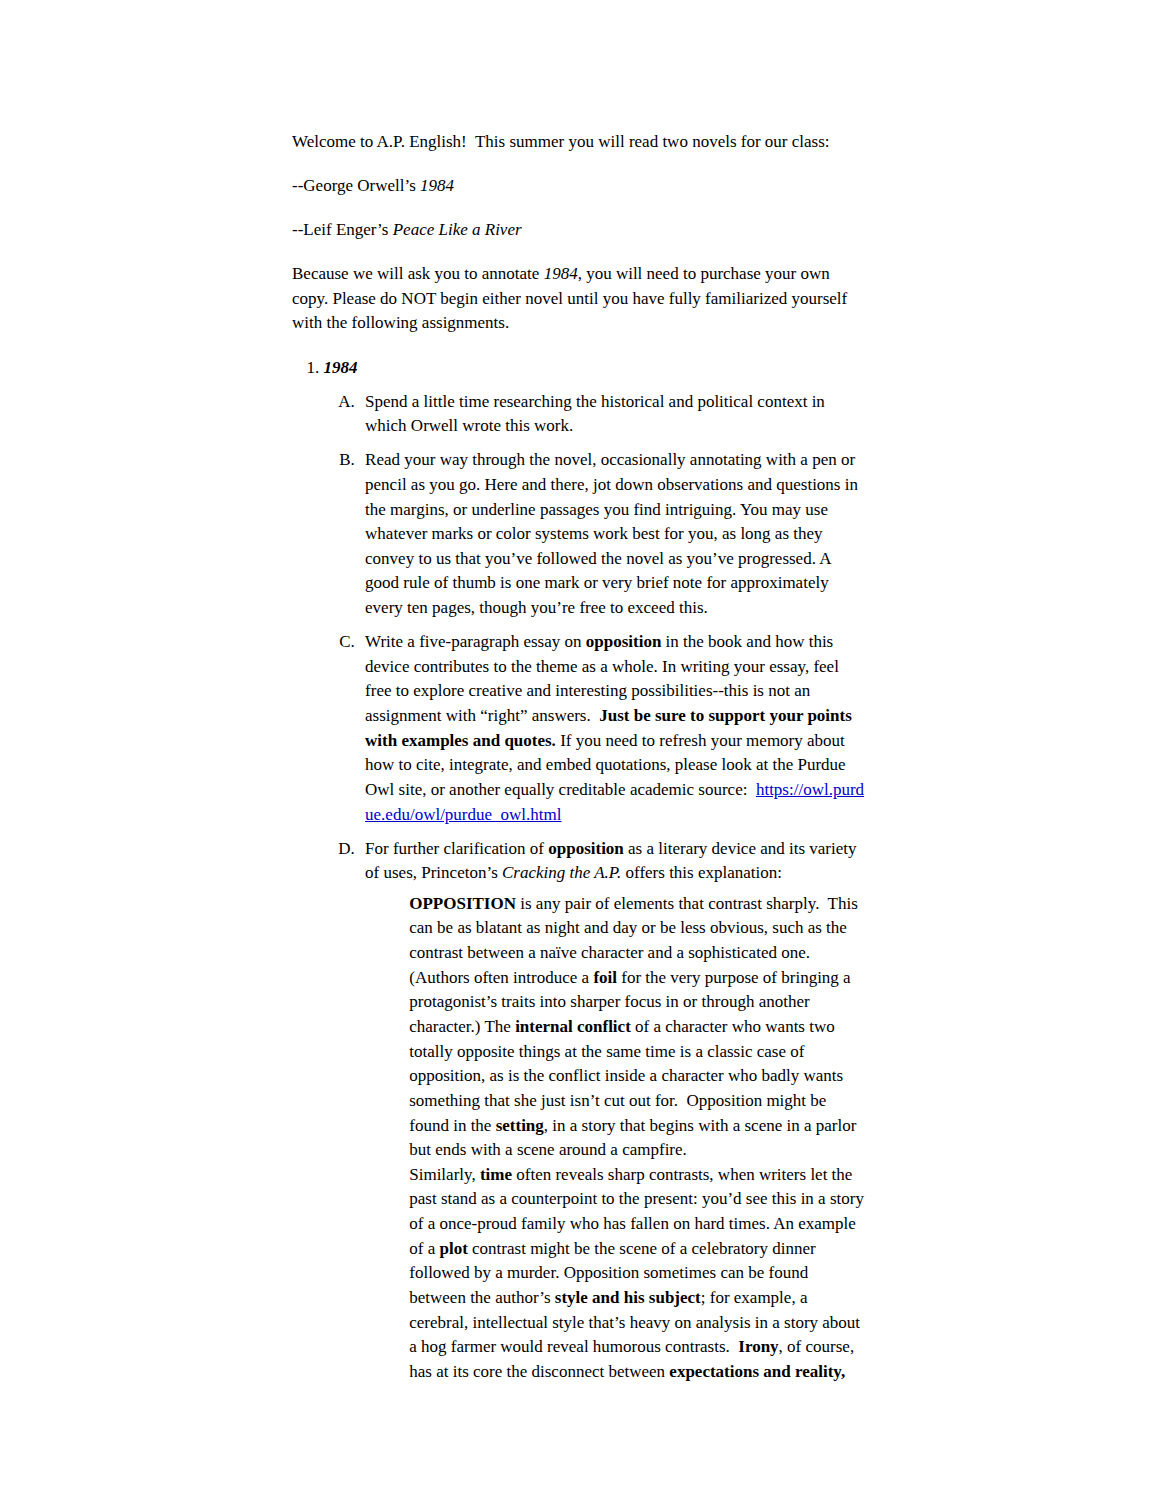Welcome to A.P. English! This summer you will read two novels for our class:
--George Orwell’s 1984
--Leif Enger’s Peace Like a River
Because we will ask you to annotate 1984, you will need to purchase your own copy. Please do NOT begin either novel until you have fully familiarized yourself with the following assignments.
1984
Spend a little time researching the historical and political context in which Orwell wrote this work.
Read your way through the novel, occasionally annotating with a pen or pencil as you go. Here and there, jot down observations and questions in the margins, or underline passages you find intriguing. You may use whatever marks or color systems work best for you, as long as they convey to us that you’ve followed the novel as you’ve progressed. A good rule of thumb is one mark or very brief note for approximately every ten pages, though you’re free to exceed this.
Write a five-paragraph essay on opposition in the book and how this device contributes to the theme as a whole. In writing your essay, feel free to explore creative and interesting possibilities--this is not an assignment with “right” answers. Just be sure to support your points with examples and quotes. If you need to refresh your memory about how to cite, integrate, and embed quotations, please look at the Purdue Owl site, or another equally creditable academic source: https://owl.purdue.edu/owl/purdue_owl.html
For further clarification of opposition as a literary device and its variety of uses, Princeton’s Cracking the A.P. offers this explanation:
OPPOSITION is any pair of elements that contrast sharply. This can be as blatant as night and day or be less obvious, such as the contrast between a naïve character and a sophisticated one. (Authors often introduce a foil for the very purpose of bringing a protagonist’s traits into sharper focus in or through another character.) The internal conflict of a character who wants two totally opposite things at the same time is a classic case of opposition, as is the conflict inside a character who badly wants something that she just isn’t cut out for. Opposition might be found in the setting, in a story that begins with a scene in a parlor but ends with a scene around a campfire.
Similarly, time often reveals sharp contrasts, when writers let the past stand as a counterpoint to the present: you’d see this in a story of a once-proud family who has fallen on hard times. An example of a plot contrast might be the scene of a celebratory dinner followed by a murder. Opposition sometimes can be found between the author’s style and his subject; for example, a cerebral, intellectual style that’s heavy on analysis in a story about a hog farmer would reveal humorous contrasts. Irony, of course, has at its core the disconnect between expectations and reality,